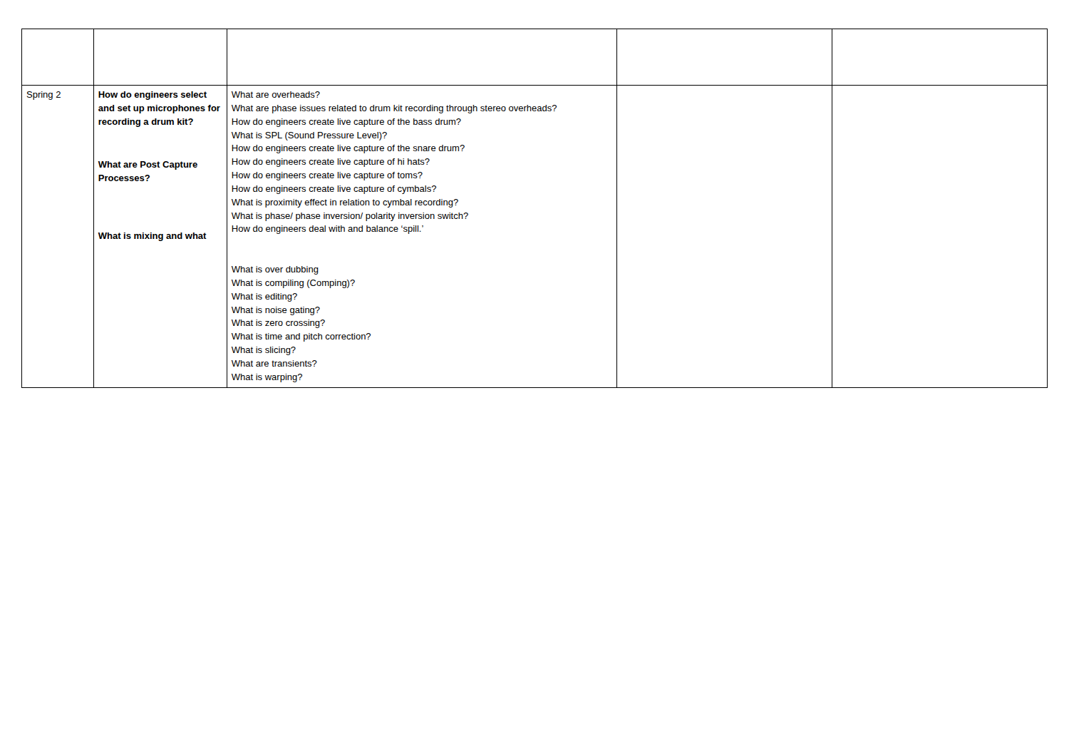| Spring 2 | How do engineers select and set up microphones for recording a drum kit? What are Post Capture Processes? What is mixing and what | What are overheads? What are phase issues related to drum kit recording through stereo overheads? How do engineers create live capture of the bass drum? What is SPL (Sound Pressure Level)? How do engineers create live capture of the snare drum? How do engineers create live capture of hi hats? How do engineers create live capture of toms? How do engineers create live capture of cymbals? What is proximity effect in relation to cymbal recording? What is phase/ phase inversion/ polarity inversion switch? How do engineers deal with and balance ‘spill.’ What is over dubbing What is compiling (Comping)? What is editing? What is noise gating? What is zero crossing? What is time and pitch correction? What is slicing? What are transients? What is warping? | | |